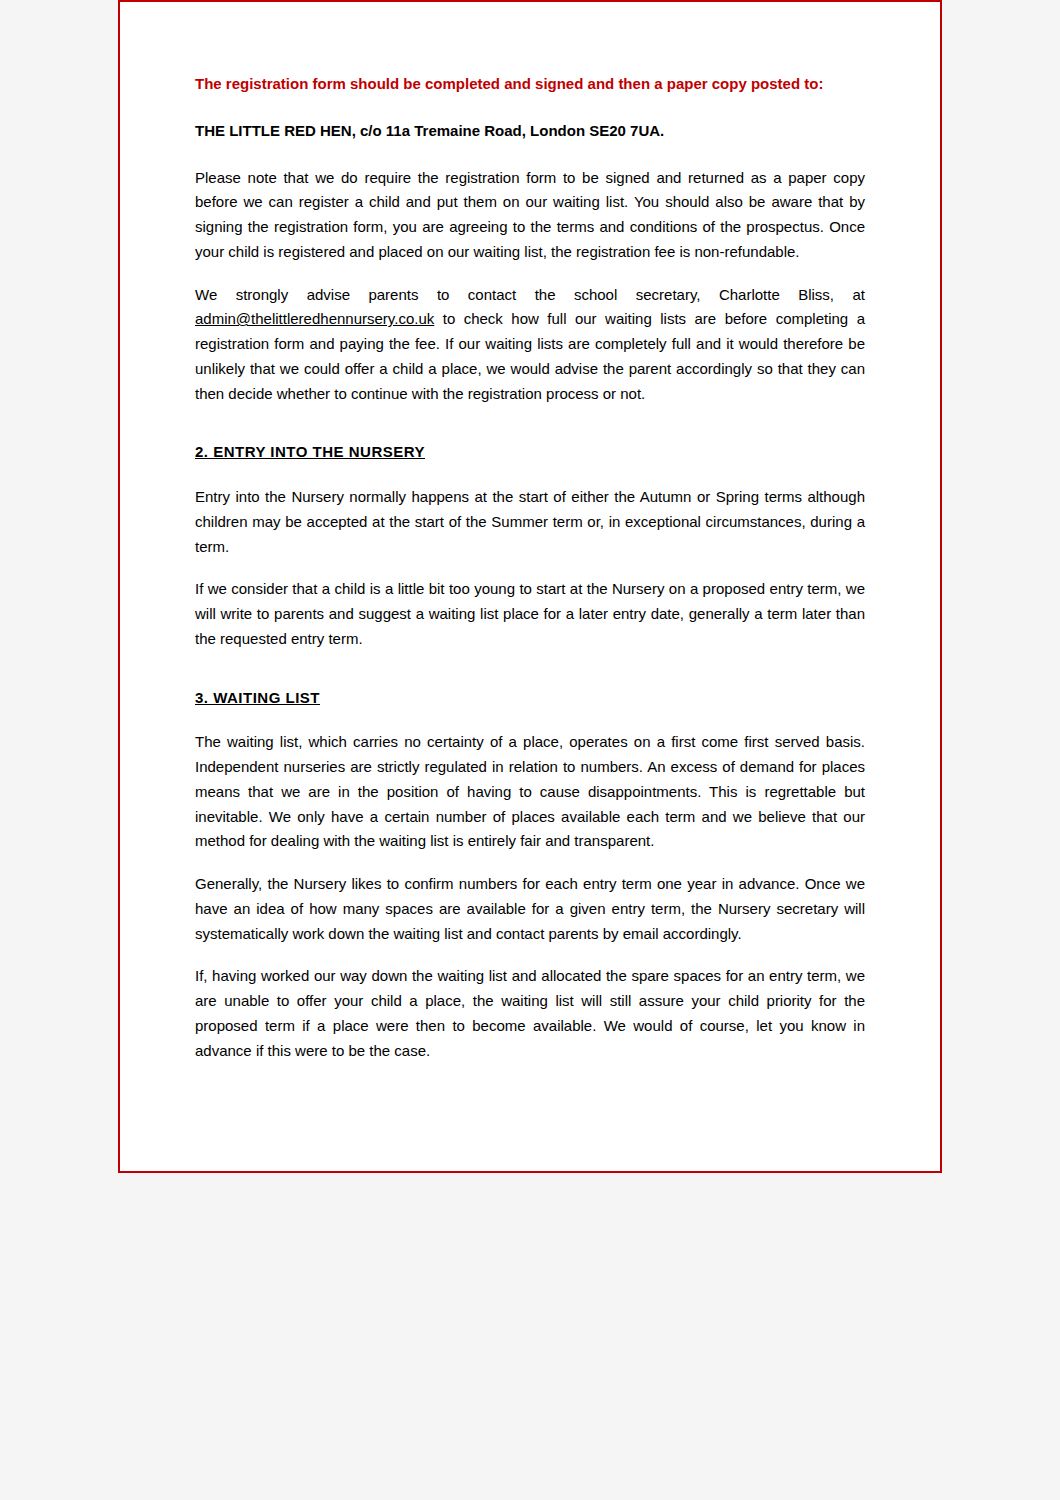The registration form should be completed and signed and then a paper copy posted to:
THE LITTLE RED HEN, c/o 11a Tremaine Road, London SE20 7UA.
Please note that we do require the registration form to be signed and returned as a paper copy before we can register a child and put them on our waiting list. You should also be aware that by signing the registration form, you are agreeing to the terms and conditions of the prospectus. Once your child is registered and placed on our waiting list, the registration fee is non-refundable.
We strongly advise parents to contact the school secretary, Charlotte Bliss, at admin@thelittleredhennursery.co.uk to check how full our waiting lists are before completing a registration form and paying the fee. If our waiting lists are completely full and it would therefore be unlikely that we could offer a child a place, we would advise the parent accordingly so that they can then decide whether to continue with the registration process or not.
2. Entry into the Nursery
Entry into the Nursery normally happens at the start of either the Autumn or Spring terms although children may be accepted at the start of the Summer term or, in exceptional circumstances, during a term.
If we consider that a child is a little bit too young to start at the Nursery on a proposed entry term, we will write to parents and suggest a waiting list place for a later entry date, generally a term later than the requested entry term.
3. Waiting List
The waiting list, which carries no certainty of a place, operates on a first come first served basis. Independent nurseries are strictly regulated in relation to numbers. An excess of demand for places means that we are in the position of having to cause disappointments. This is regrettable but inevitable. We only have a certain number of places available each term and we believe that our method for dealing with the waiting list is entirely fair and transparent.
Generally, the Nursery likes to confirm numbers for each entry term one year in advance. Once we have an idea of how many spaces are available for a given entry term, the Nursery secretary will systematically work down the waiting list and contact parents by email accordingly.
If, having worked our way down the waiting list and allocated the spare spaces for an entry term, we are unable to offer your child a place, the waiting list will still assure your child priority for the proposed term if a place were then to become available. We would of course, let you know in advance if this were to be the case.